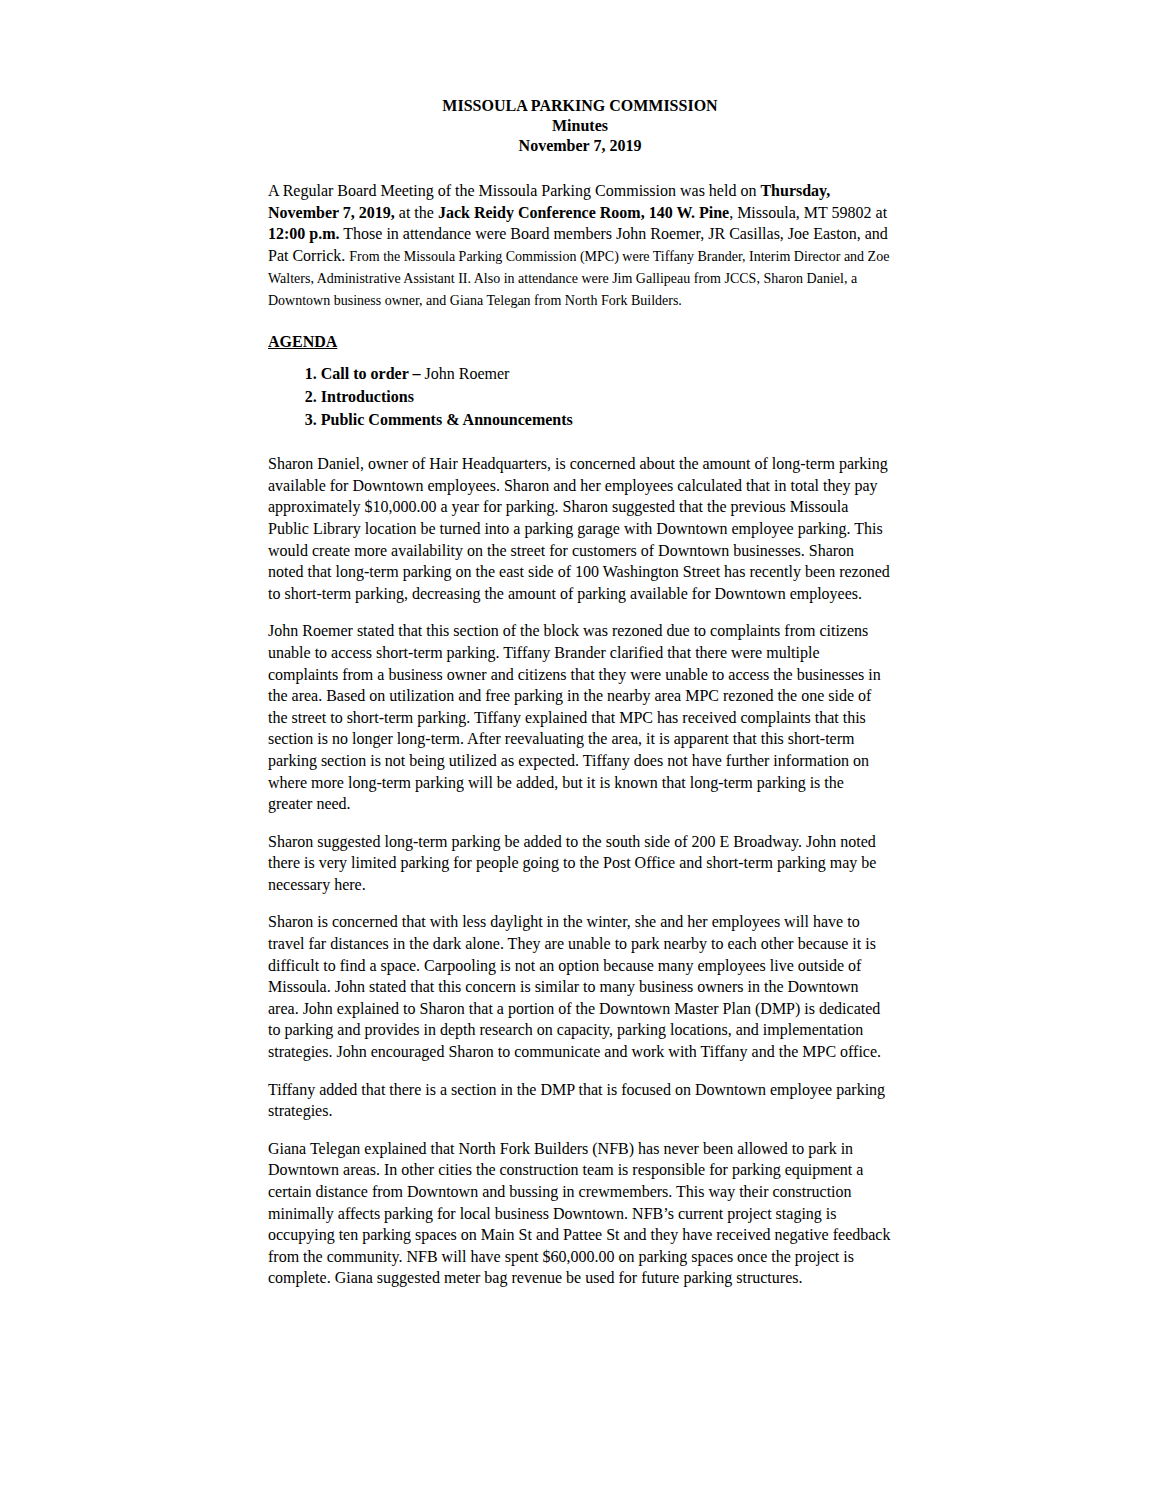MISSOULA PARKING COMMISSION
Minutes
November 7, 2019
A Regular Board Meeting of the Missoula Parking Commission was held on Thursday, November 7, 2019, at the Jack Reidy Conference Room, 140 W. Pine, Missoula, MT 59802 at 12:00 p.m. Those in attendance were Board members John Roemer, JR Casillas, Joe Easton, and Pat Corrick. From the Missoula Parking Commission (MPC) were Tiffany Brander, Interim Director and Zoe Walters, Administrative Assistant II. Also in attendance were Jim Gallipeau from JCCS, Sharon Daniel, a Downtown business owner, and Giana Telegan from North Fork Builders.
AGENDA
Call to order – John Roemer
Introductions
Public Comments & Announcements
Sharon Daniel, owner of Hair Headquarters, is concerned about the amount of long-term parking available for Downtown employees. Sharon and her employees calculated that in total they pay approximately $10,000.00 a year for parking. Sharon suggested that the previous Missoula Public Library location be turned into a parking garage with Downtown employee parking. This would create more availability on the street for customers of Downtown businesses. Sharon noted that long-term parking on the east side of 100 Washington Street has recently been rezoned to short-term parking, decreasing the amount of parking available for Downtown employees.
John Roemer stated that this section of the block was rezoned due to complaints from citizens unable to access short-term parking. Tiffany Brander clarified that there were multiple complaints from a business owner and citizens that they were unable to access the businesses in the area. Based on utilization and free parking in the nearby area MPC rezoned the one side of the street to short-term parking. Tiffany explained that MPC has received complaints that this section is no longer long-term. After reevaluating the area, it is apparent that this short-term parking section is not being utilized as expected. Tiffany does not have further information on where more long-term parking will be added, but it is known that long-term parking is the greater need.
Sharon suggested long-term parking be added to the south side of 200 E Broadway. John noted there is very limited parking for people going to the Post Office and short-term parking may be necessary here.
Sharon is concerned that with less daylight in the winter, she and her employees will have to travel far distances in the dark alone. They are unable to park nearby to each other because it is difficult to find a space. Carpooling is not an option because many employees live outside of Missoula. John stated that this concern is similar to many business owners in the Downtown area. John explained to Sharon that a portion of the Downtown Master Plan (DMP) is dedicated to parking and provides in depth research on capacity, parking locations, and implementation strategies. John encouraged Sharon to communicate and work with Tiffany and the MPC office.
Tiffany added that there is a section in the DMP that is focused on Downtown employee parking strategies.
Giana Telegan explained that North Fork Builders (NFB) has never been allowed to park in Downtown areas. In other cities the construction team is responsible for parking equipment a certain distance from Downtown and bussing in crewmembers. This way their construction minimally affects parking for local business Downtown. NFB’s current project staging is occupying ten parking spaces on Main St and Pattee St and they have received negative feedback from the community. NFB will have spent $60,000.00 on parking spaces once the project is complete. Giana suggested meter bag revenue be used for future parking structures.